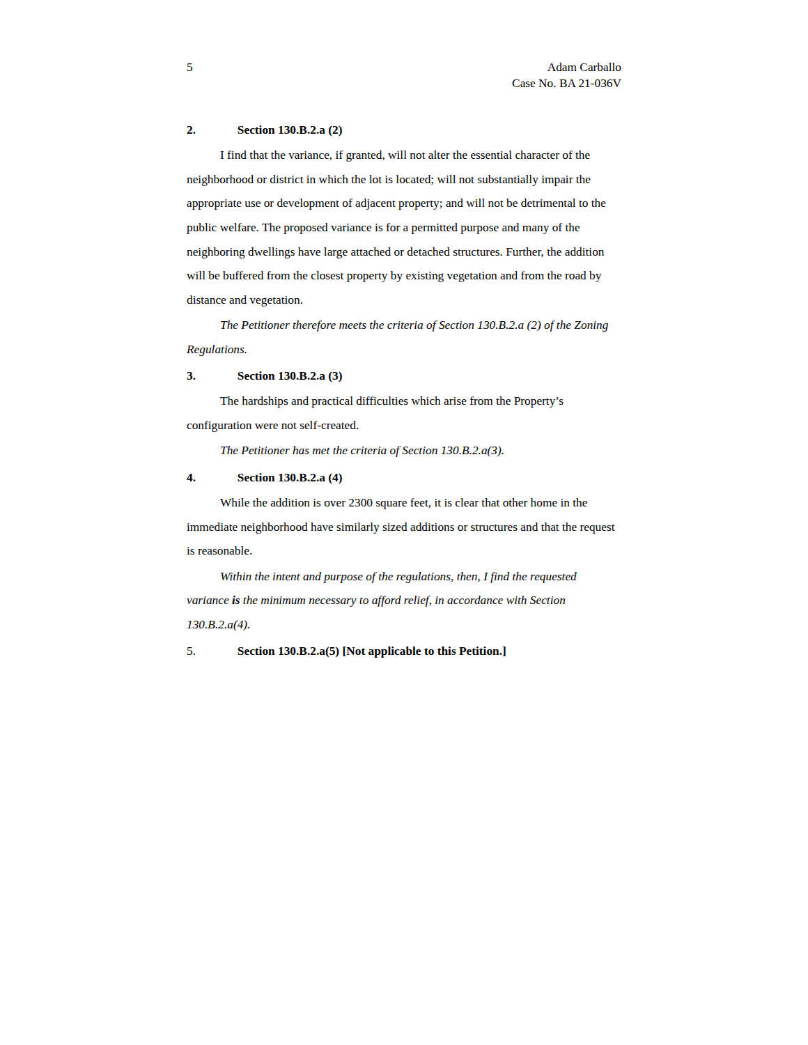5
Adam Carballo
Case No. BA 21-036V
2. Section 130.B.2.a (2)
I find that the variance, if granted, will not alter the essential character of the neighborhood or district in which the lot is located; will not substantially impair the appropriate use or development of adjacent property; and will not be detrimental to the public welfare. The proposed variance is for a permitted purpose and many of the neighboring dwellings have large attached or detached structures. Further, the addition will be buffered from the closest property by existing vegetation and from the road by distance and vegetation.
The Petitioner therefore meets the criteria of Section 130.B.2.a (2) of the Zoning Regulations.
3. Section 130.B.2.a (3)
The hardships and practical difficulties which arise from the Property’s configuration were not self-created.
The Petitioner has met the criteria of Section 130.B.2.a(3).
4. Section 130.B.2.a (4)
While the addition is over 2300 square feet, it is clear that other home in the immediate neighborhood have similarly sized additions or structures and that the request is reasonable.
Within the intent and purpose of the regulations, then, I find the requested variance is the minimum necessary to afford relief, in accordance with Section 130.B.2.a(4).
5. Section 130.B.2.a(5) [Not applicable to this Petition.]